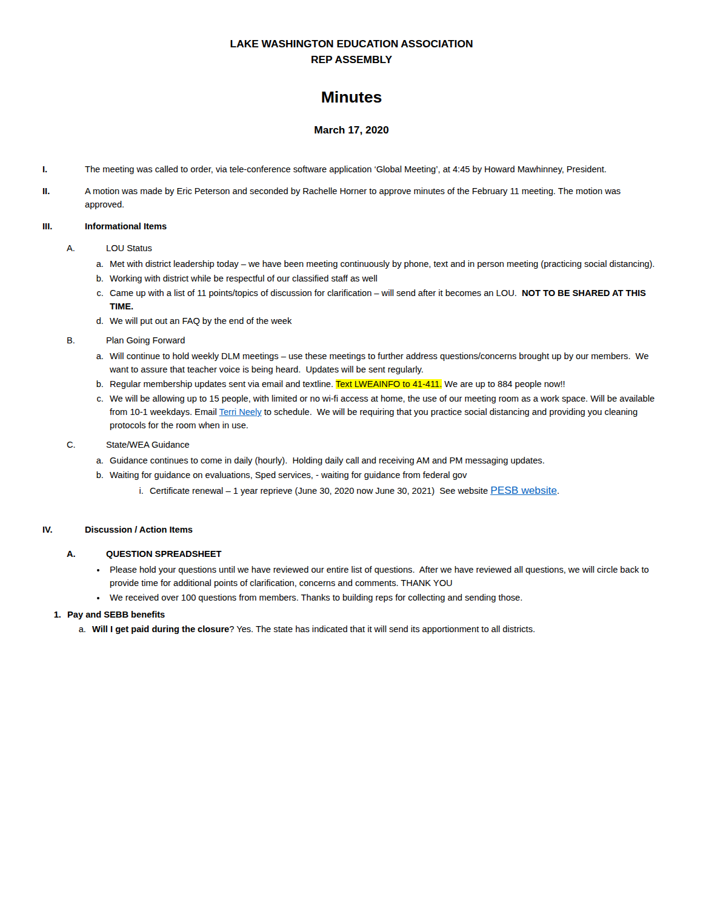LAKE WASHINGTON EDUCATION ASSOCIATION
REP ASSEMBLY
Minutes
March 17, 2020
I.
The meeting was called to order, via tele-conference software application ‘Global Meeting’, at 4:45 by Howard Mawhinney, President.
II.
A motion was made by Eric Peterson and seconded by Rachelle Horner to approve minutes of the February 11 meeting. The motion was approved.
III.
Informational Items
A.
LOU Status
Met with district leadership today – we have been meeting continuously by phone, text and in person meeting (practicing social distancing).
Working with district while be respectful of our classified staff as well
Came up with a list of 11 points/topics of discussion for clarification – will send after it becomes an LOU. NOT TO BE SHARED AT THIS TIME.
We will put out an FAQ by the end of the week
B.
Plan Going Forward
Will continue to hold weekly DLM meetings – use these meetings to further address questions/concerns brought up by our members. We want to assure that teacher voice is being heard. Updates will be sent regularly.
Regular membership updates sent via email and textline. Text LWEAINFO to 41-411. We are up to 884 people now!!
We will be allowing up to 15 people, with limited or no wi-fi access at home, the use of our meeting room as a work space. Will be available from 10-1 weekdays. Email Terri Neely to schedule. We will be requiring that you practice social distancing and providing you cleaning protocols for the room when in use.
C.
State/WEA Guidance
Guidance continues to come in daily (hourly). Holding daily call and receiving AM and PM messaging updates.
Waiting for guidance on evaluations, Sped services, - waiting for guidance from federal gov
Certificate renewal – 1 year reprieve (June 30, 2020 now June 30, 2021) See website PESB website.
IV.
Discussion / Action Items
A.
QUESTION SPREADSHEET
Please hold your questions until we have reviewed our entire list of questions. After we have reviewed all questions, we will circle back to provide time for additional points of clarification, concerns and comments. THANK YOU
We received over 100 questions from members. Thanks to building reps for collecting and sending those.
Pay and SEBB benefits
Will I get paid during the closure? Yes. The state has indicated that it will send its apportionment to all districts.